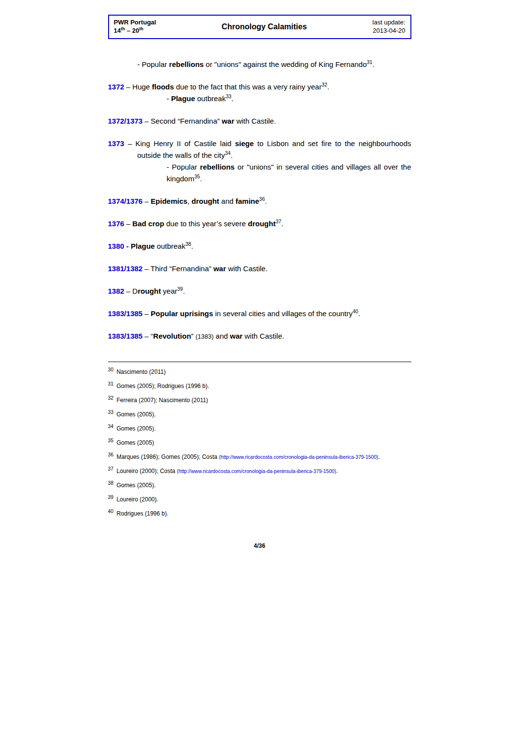PWR Portugal
14th – 20th
Chronology Calamities
last update:
2013-04-20
- Popular rebellions or "unions" against the wedding of King Fernando31.
1372 – Huge floods due to the fact that this was a very rainy year32. - Plague outbreak33.
1372/1373 – Second “Fernandina” war with Castile.
1373 – King Henry II of Castile laid siege to Lisbon and set fire to the neighbourhoods outside the walls of the city34. - Popular rebellions or "unions" in several cities and villages all over the kingdom35.
1374/1376 – Epidemics, drought and famine36.
1376 – Bad crop due to this year’s severe drought37.
1380 - Plague outbreak38.
1381/1382 – Third “Fernandina” war with Castile.
1382 – Drought year39.
1383/1385 – Popular uprisings in several cities and villages of the country40.
1383/1385 – “Revolution” (1383) and war with Castile.
30 Nascimento (2011)
31 Gomes (2005); Rodrigues (1996 b).
32 Ferreira (2007); Nascimento (2011)
33 Gomes (2005).
34 Gomes (2005).
35 Gomes (2005)
36 Marques (1986); Gomes (2005); Costa (http://www.ricardocosta.com/cronologia-da-peninsula-iberica-379-1500).
37 Loureiro (2000); Costa (http://www.ricardocosta.com/cronologia-da-peninsula-iberica-379-1500).
38 Gomes (2005).
39 Loureiro (2000).
40 Rodrigues (1996 b).
4/36